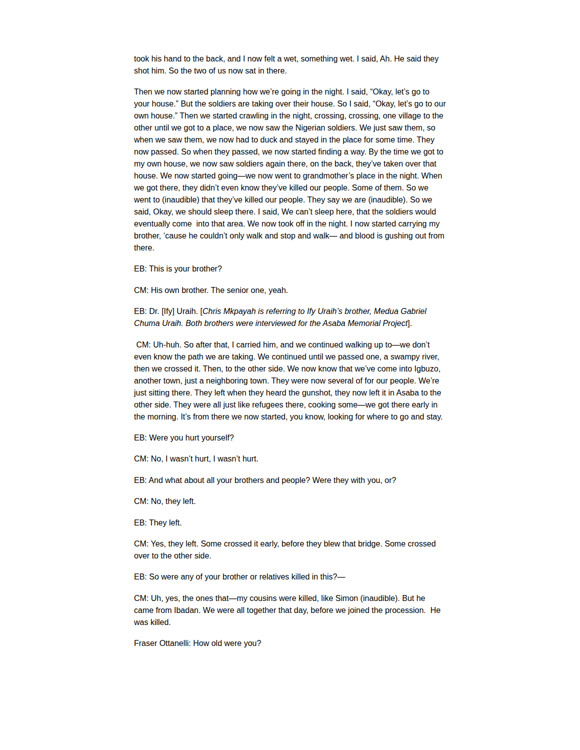took his hand to the back, and I now felt a wet, something wet. I said, Ah. He said they shot him. So the two of us now sat in there.
Then we now started planning how we’re going in the night. I said, “Okay, let’s go to your house.” But the soldiers are taking over their house. So I said, “Okay, let’s go to our own house.” Then we started crawling in the night, crossing, crossing, one village to the other until we got to a place, we now saw the Nigerian soldiers. We just saw them, so when we saw them, we now had to duck and stayed in the place for some time. They now passed. So when they passed, we now started finding a way. By the time we got to my own house, we now saw soldiers again there, on the back, they’ve taken over that house. We now started going—we now went to grandmother’s place in the night. When we got there, they didn’t even know they’ve killed our people. Some of them. So we went to (inaudible) that they’ve killed our people. They say we are (inaudible). So we said, Okay, we should sleep there. I said, We can’t sleep here, that the soldiers would eventually come into that area. We now took off in the night. I now started carrying my brother, ‘cause he couldn’t only walk and stop and walk— and blood is gushing out from there.
EB: This is your brother?
CM: His own brother. The senior one, yeah.
EB: Dr. [Ify] Uraih. [Chris Mkpayah is referring to Ify Uraih’s brother, Medua Gabriel Chuma Uraih. Both brothers were interviewed for the Asaba Memorial Project].
CM: Uh-huh. So after that, I carried him, and we continued walking up to—we don’t even know the path we are taking. We continued until we passed one, a swampy river, then we crossed it. Then, to the other side. We now know that we’ve come into Igbuzo, another town, just a neighboring town. They were now several of for our people. We’re just sitting there. They left when they heard the gunshot, they now left it in Asaba to the other side. They were all just like refugees there, cooking some—we got there early in the morning. It’s from there we now started, you know, looking for where to go and stay.
EB: Were you hurt yourself?
CM: No, I wasn’t hurt, I wasn’t hurt.
EB: And what about all your brothers and people? Were they with you, or?
CM: No, they left.
EB: They left.
CM: Yes, they left. Some crossed it early, before they blew that bridge. Some crossed over to the other side.
EB: So were any of your brother or relatives killed in this?—
CM: Uh, yes, the ones that—my cousins were killed, like Simon (inaudible). But he came from Ibadan. We were all together that day, before we joined the procession. He was killed.
Fraser Ottanelli: How old were you?